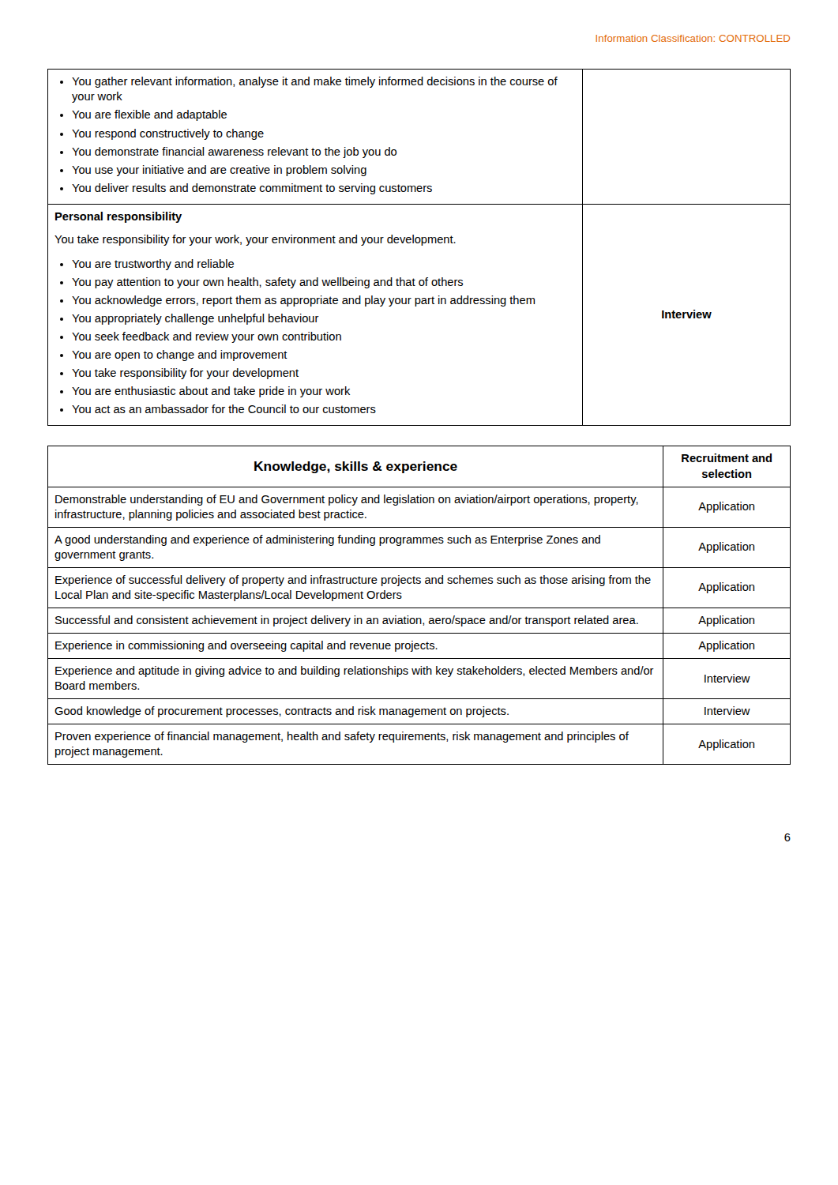Information Classification: CONTROLLED
| You gather relevant information, analyse it and make timely informed decisions in the course of your work You are flexible and adaptable You respond constructively to change You demonstrate financial awareness relevant to the job you do You use your initiative and are creative in problem solving You deliver results and demonstrate commitment to serving customers | |
| Personal responsibility You take responsibility for your work, your environment and your development. You are trustworthy and reliable You pay attention to your own health, safety and wellbeing and that of others You acknowledge errors, report them as appropriate and play your part in addressing them You appropriately challenge unhelpful behaviour You seek feedback and review your own contribution You are open to change and improvement You take responsibility for your development You are enthusiastic about and take pride in your work You act as an ambassador for the Council to our customers | Interview |
| Knowledge, skills & experience | Recruitment and selection |
| Demonstrable understanding of EU and Government policy and legislation on aviation/airport operations, property, infrastructure, planning policies and associated best practice. | Application |
| A good understanding and experience of administering funding programmes such as Enterprise Zones and government grants. | Application |
| Experience of successful delivery of property and infrastructure projects and schemes such as those arising from the Local Plan and site-specific Masterplans/Local Development Orders | Application |
| Successful and consistent achievement in project delivery in an aviation, aero/space and/or transport related area. | Application |
| Experience in commissioning and overseeing capital and revenue projects. | Application |
| Experience and aptitude in giving advice to and building relationships with key stakeholders, elected Members and/or Board members. | Interview |
| Good knowledge of procurement processes, contracts and risk management on projects. | Interview |
| Proven experience of financial management, health and safety requirements, risk management and principles of project management. | Application |
6